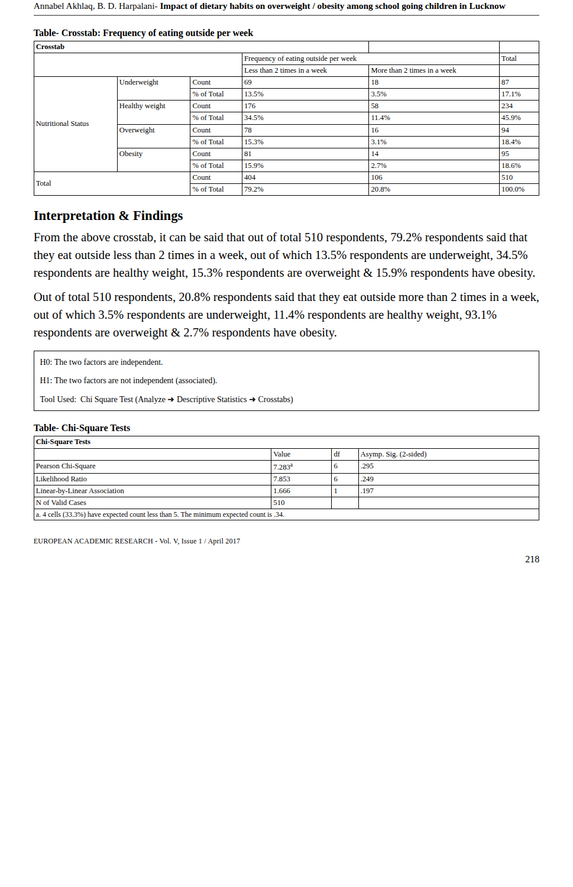Annabel Akhlaq, B. D. Harpalani- Impact of dietary habits on overweight / obesity among school going children in Lucknow
Table- Crosstab: Frequency of eating outside per week
| Crosstab | | |
| | Frequency of eating outside per week | Total |
| Less than 2 times in a week | More than 2 times in a week | |
| Nutritional Status | Underweight | Count | 69 | 18 | 87 |
| % of Total | 13.5% | 3.5% | 17.1% |
| Healthy weight | Count | 176 | 58 | 234 |
| % of Total | 34.5% | 11.4% | 45.9% |
| Overweight | Count | 78 | 16 | 94 |
| % of Total | 15.3% | 3.1% | 18.4% |
| Obesity | Count | 81 | 14 | 95 |
| % of Total | 15.9% | 2.7% | 18.6% |
| Total | Count | 404 | 106 | 510 |
| % of Total | 79.2% | 20.8% | 100.0% |
Interpretation & Findings
From the above crosstab, it can be said that out of total 510 respondents, 79.2% respondents said that they eat outside less than 2 times in a week, out of which 13.5% respondents are underweight, 34.5% respondents are healthy weight, 15.3% respondents are overweight & 15.9% respondents have obesity.
Out of total 510 respondents, 20.8% respondents said that they eat outside more than 2 times in a week, out of which 3.5% respondents are underweight, 11.4% respondents are healthy weight, 93.1% respondents are overweight & 2.7% respondents have obesity.
H0: The two factors are independent.
H1: The two factors are not independent (associated).
Tool Used: Chi Square Test (Analyze ➜ Descriptive Statistics ➜ Crosstabs)
Table- Chi-Square Tests
| Chi-Square Tests |
| | Value | df | Asymp. Sig. (2-sided) |
| Pearson Chi-Square | 7.283 a | 6 | .295 |
| Likelihood Ratio | 7.853 | 6 | .249 |
| Linear-by-Linear Association | 1.666 | 1 | .197 |
| N of Valid Cases | 510 | | |
| a. 4 cells (33.3%) have expected count less than 5. The minimum expected count is .34. |
EUROPEAN ACADEMIC RESEARCH - Vol. V, Issue 1 / April 2017
218